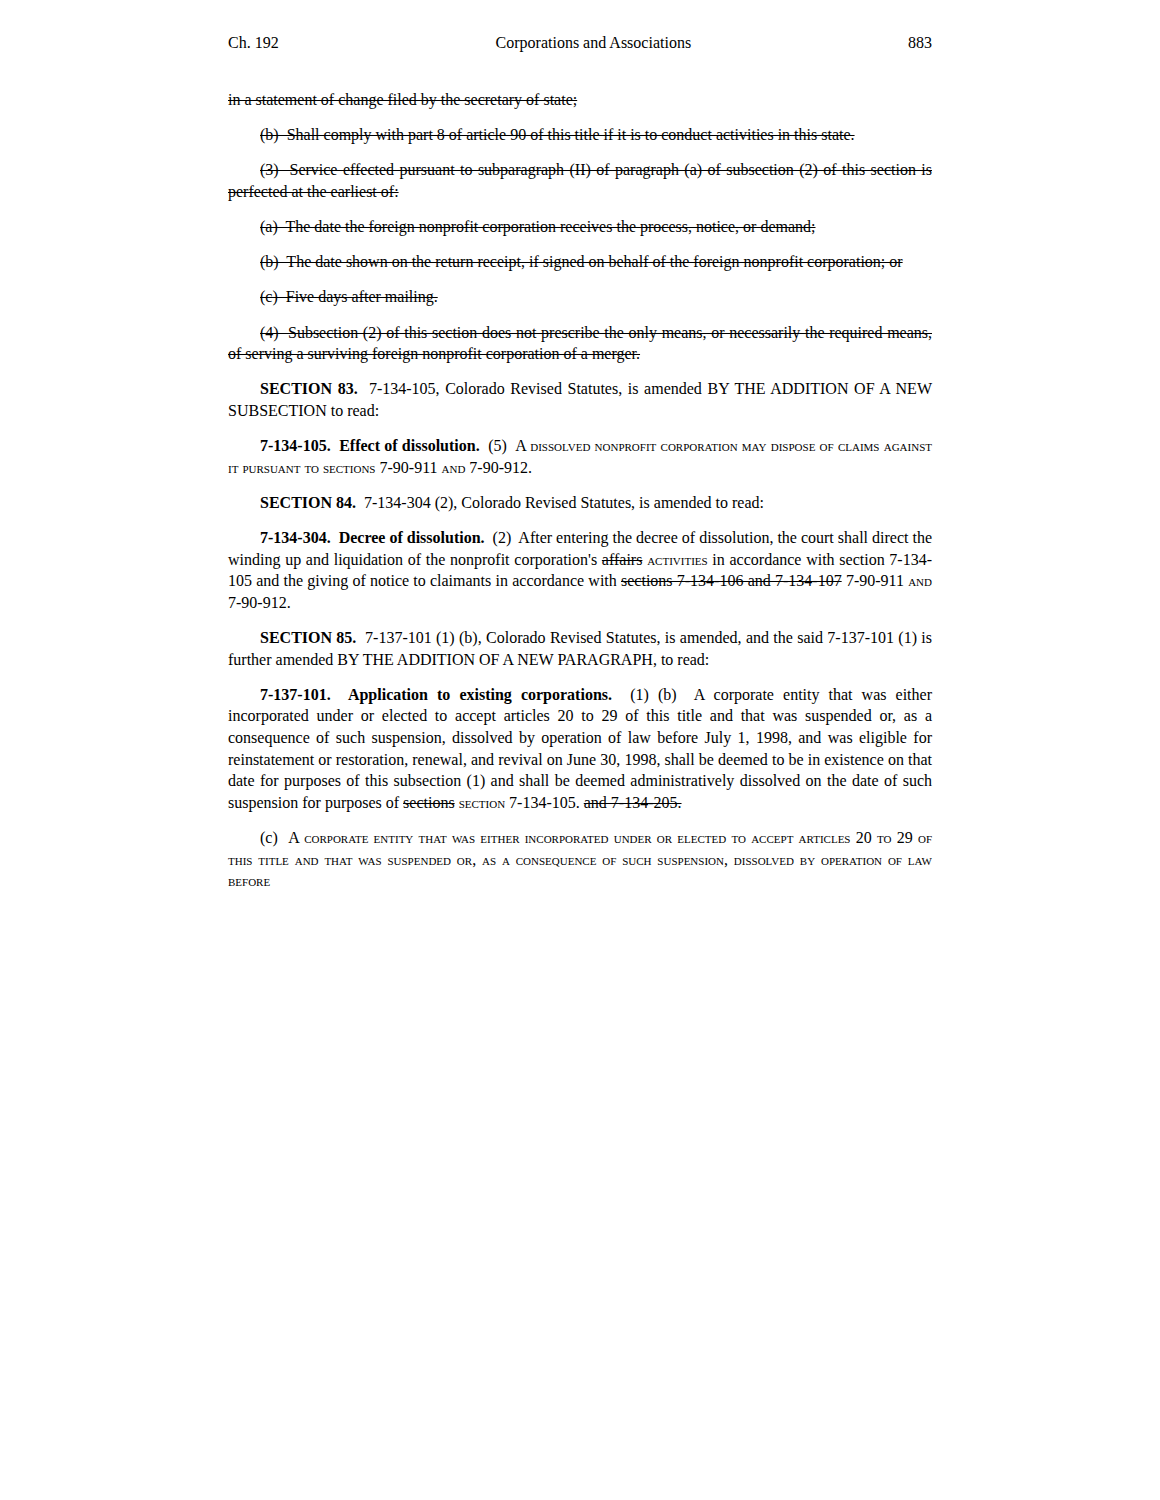Ch. 192 Corporations and Associations 883
in a statement of change filed by the secretary of state;
(b) Shall comply with part 8 of article 90 of this title if it is to conduct activities in this state.
(3) Service effected pursuant to subparagraph (II) of paragraph (a) of subsection (2) of this section is perfected at the earliest of:
(a) The date the foreign nonprofit corporation receives the process, notice, or demand;
(b) The date shown on the return receipt, if signed on behalf of the foreign nonprofit corporation; or
(c) Five days after mailing.
(4) Subsection (2) of this section does not prescribe the only means, or necessarily the required means, of serving a surviving foreign nonprofit corporation of a merger.
SECTION 83. 7-134-105, Colorado Revised Statutes, is amended BY THE ADDITION OF A NEW SUBSECTION to read:
7-134-105. Effect of dissolution. (5) A dissolved nonprofit corporation may dispose of claims against it pursuant to sections 7-90-911 and 7-90-912.
SECTION 84. 7-134-304 (2), Colorado Revised Statutes, is amended to read:
7-134-304. Decree of dissolution. (2) After entering the decree of dissolution, the court shall direct the winding up and liquidation of the nonprofit corporation's affairs activities in accordance with section 7-134-105 and the giving of notice to claimants in accordance with sections 7-134-106 and 7-134-107 7-90-911 and 7-90-912.
SECTION 85. 7-137-101 (1) (b), Colorado Revised Statutes, is amended, and the said 7-137-101 (1) is further amended BY THE ADDITION OF A NEW PARAGRAPH, to read:
7-137-101. Application to existing corporations. (1) (b) A corporate entity that was either incorporated under or elected to accept articles 20 to 29 of this title and that was suspended or, as a consequence of such suspension, dissolved by operation of law before July 1, 1998, and was eligible for reinstatement or restoration, renewal, and revival on June 30, 1998, shall be deemed to be in existence on that date for purposes of this subsection (1) and shall be deemed administratively dissolved on the date of such suspension for purposes of sections section 7-134-105. and 7-134-205.
(c) A corporate entity that was either incorporated under or elected to accept articles 20 to 29 of this title and that was suspended or, as a consequence of such suspension, dissolved by operation of law before